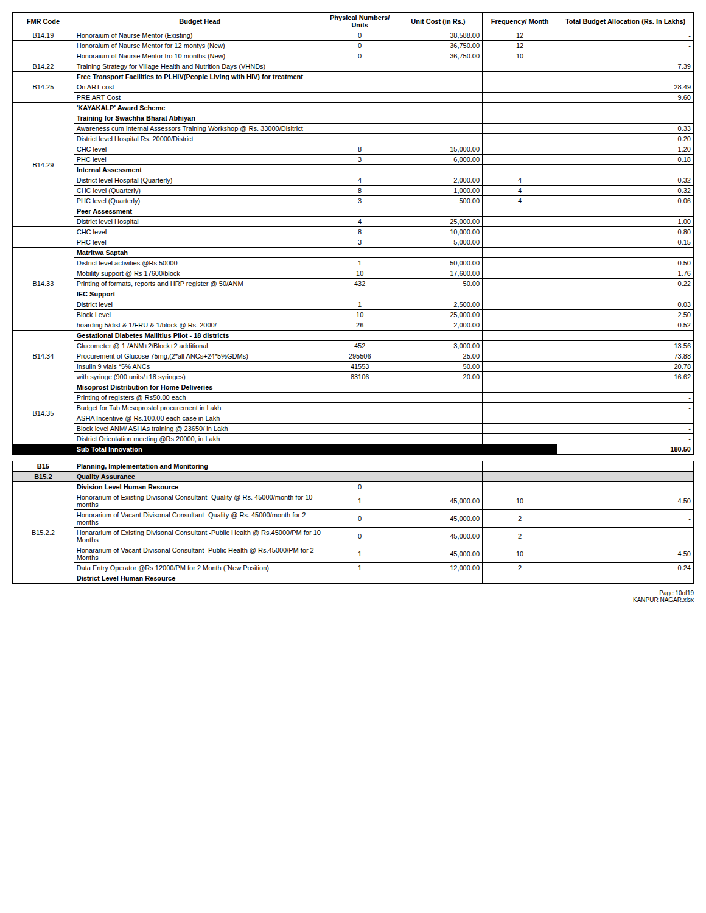| FMR Code | Budget Head | Physical Numbers/ Units | Unit Cost (in Rs.) | Frequency/ Month | Total Budget Allocation (Rs. In Lakhs) |
| --- | --- | --- | --- | --- | --- |
| B14.19 | Honoraium of Naurse Mentor (Existing) | 0 | 38,588.00 | 12 | - |
| | Honoraium of Naurse Mentor for 12 montys (New) | 0 | 36,750.00 | 12 | - |
| | Honoraium of Naurse Mentor fro 10 months (New) | 0 | 36,750.00 | 10 | - |
| B14.22 | Training Strategy for Village Health and Nutrition Days (VHNDs) | | | | 7.39 |
| B14.25 | Free Transport Facilities to PLHIV(People Living with HIV) for treatment | | | | |
| On ART cost | | | | 28.49 |
| PRE ART Cost | | | | 9.60 |
| B14.29 | 'KAYAKALP' Award Scheme | | | | |
| Training for Swachha Bharat Abhiyan | | | | |
| Awareness cum Internal Assessors Training Workshop @ Rs. 33000/Disitrict | | | | 0.33 |
| District level Hospital Rs. 20000/District | | | | 0.20 |
| CHC level | 8 | 15,000.00 | | 1.20 |
| PHC level | 3 | 6,000.00 | | 0.18 |
| Internal Assessment | | | | |
| District level Hospital (Quarterly) | 4 | 2,000.00 | 4 | 0.32 |
| CHC level (Quarterly) | 8 | 1,000.00 | 4 | 0.32 |
| PHC level (Quarterly) | 3 | 500.00 | 4 | 0.06 |
| Peer Assessment | | | | |
| District level Hospital | 4 | 25,000.00 | | 1.00 |
| | CHC level | 8 | 10,000.00 | | 0.80 |
| | PHC level | 3 | 5,000.00 | | 0.15 |
| B14.33 | Matritwa Saptah | | | | |
| District level activities @Rs 50000 | 1 | 50,000.00 | | 0.50 |
| Mobility support @ Rs 17600/block | 10 | 17,600.00 | | 1.76 |
| Printing of formats, reports and HRP register @ 50/ANM | 432 | 50.00 | | 0.22 |
| IEC Support | | | | |
| District level | 1 | 2,500.00 | | 0.03 |
| Block Level | 10 | 25,000.00 | | 2.50 |
| | hoarding 5/dist & 1/FRU & 1/block @ Rs. 2000/- | 26 | 2,000.00 | | 0.52 |
| B14.34 | Gestational Diabetes Mallitius Pilot - 18 districts | | | | |
| Glucometer @ 1 /ANM+2/Block+2 additional | 452 | 3,000.00 | | 13.56 |
| Procurement of Glucose 75mg,(2*all ANCs+24*5%GDMs) | 295506 | 25.00 | | 73.88 |
| Insulin 9 vials *5% ANCs | 41553 | 50.00 | | 20.78 |
| with syringe (900 units/+18 syringes) | 83106 | 20.00 | | 16.62 |
| B14.35 | Misoprost Distribution for Home Deliveries | | | | |
| Printing of registers @ Rs50.00 each | | | | - |
| Budget for Tab Mesoprostol procurement in Lakh | | | | - |
| ASHA Incentive @ Rs.100.00 each case in Lakh | | | | - |
| Block level ANM/ ASHAs training @ 23650/ in Lakh | | | | - |
| District Orientation meeting @Rs 20000, in Lakh | | | | - |
| | Sub Total Innovation | | | | 180.50 |
| B15 | Planning, Implementation and Monitoring | | | | |
| B15.2 | Quality Assurance | | | | |
| B15.2.2 | Division Level Human Resource | 0 | | | |
| Honorarium of Existing Divisonal Consultant -Quality @ Rs. 45000/month for 10 months | 1 | 45,000.00 | 10 | 4.50 |
| Honorarium of Vacant Divisonal Consultant -Quality @ Rs. 45000/month for 2 months | 0 | 45,000.00 | 2 | - |
| Honararium of Existing Divisonal Consultant -Public Health @ Rs.45000/PM for 10 Months | 0 | 45,000.00 | 2 | - |
| Honararium of Vacant Divisonal Consultant -Public Health @ Rs.45000/PM for 2 Months | 1 | 45,000.00 | 10 | 4.50 |
| Data Entry Operator @Rs 12000/PM for 2 Month (¨New Position) | 1 | 12,000.00 | 2 | 0.24 |
| District Level Human Resource | | | | |
Page 10of19
KANPUR NAGAR.xlsx